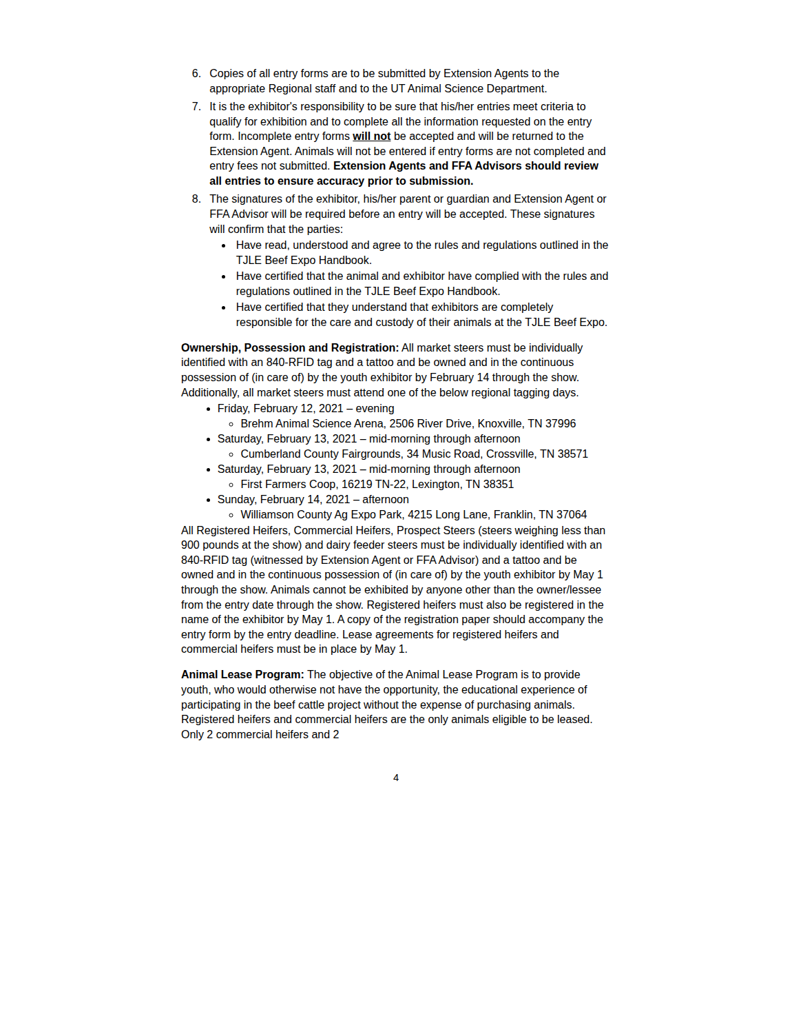Copies of all entry forms are to be submitted by Extension Agents to the appropriate Regional staff and to the UT Animal Science Department.
It is the exhibitor's responsibility to be sure that his/her entries meet criteria to qualify for exhibition and to complete all the information requested on the entry form. Incomplete entry forms will not be accepted and will be returned to the Extension Agent. Animals will not be entered if entry forms are not completed and entry fees not submitted. Extension Agents and FFA Advisors should review all entries to ensure accuracy prior to submission.
The signatures of the exhibitor, his/her parent or guardian and Extension Agent or FFA Advisor will be required before an entry will be accepted. These signatures will confirm that the parties:
Have read, understood and agree to the rules and regulations outlined in the TJLE Beef Expo Handbook.
Have certified that the animal and exhibitor have complied with the rules and regulations outlined in the TJLE Beef Expo Handbook.
Have certified that they understand that exhibitors are completely responsible for the care and custody of their animals at the TJLE Beef Expo.
Ownership, Possession and Registration: All market steers must be individually identified with an 840-RFID tag and a tattoo and be owned and in the continuous possession of (in care of) by the youth exhibitor by February 14 through the show. Additionally, all market steers must attend one of the below regional tagging days.
Friday, February 12, 2021 – evening
Brehm Animal Science Arena, 2506 River Drive, Knoxville, TN 37996
Saturday, February 13, 2021 – mid-morning through afternoon
Cumberland County Fairgrounds, 34 Music Road, Crossville, TN 38571
Saturday, February 13, 2021 – mid-morning through afternoon
First Farmers Coop, 16219 TN-22, Lexington, TN 38351
Sunday, February 14, 2021 – afternoon
Williamson County Ag Expo Park, 4215 Long Lane, Franklin, TN 37064
All Registered Heifers, Commercial Heifers, Prospect Steers (steers weighing less than 900 pounds at the show) and dairy feeder steers must be individually identified with an 840-RFID tag (witnessed by Extension Agent or FFA Advisor) and a tattoo and be owned and in the continuous possession of (in care of) by the youth exhibitor by May 1 through the show. Animals cannot be exhibited by anyone other than the owner/lessee from the entry date through the show. Registered heifers must also be registered in the name of the exhibitor by May 1. A copy of the registration paper should accompany the entry form by the entry deadline. Lease agreements for registered heifers and commercial heifers must be in place by May 1.
Animal Lease Program: The objective of the Animal Lease Program is to provide youth, who would otherwise not have the opportunity, the educational experience of participating in the beef cattle project without the expense of purchasing animals. Registered heifers and commercial heifers are the only animals eligible to be leased. Only 2 commercial heifers and 2
4